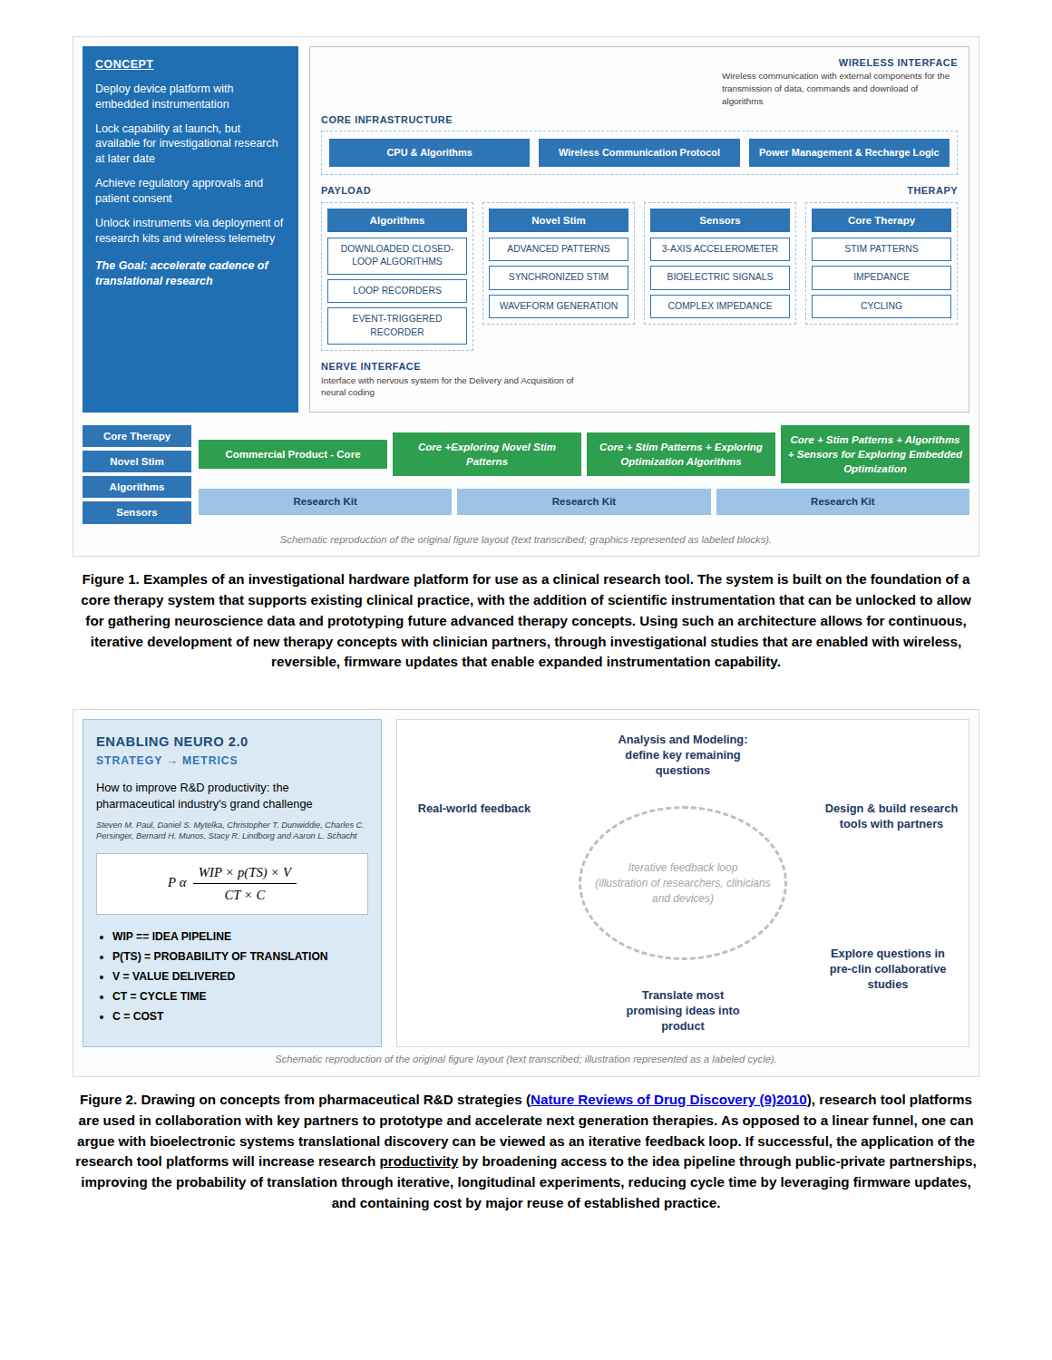CONCEPT
Deploy device platform with embedded instrumentation
Lock capability at launch, but available for investigational research at later date
Achieve regulatory approvals and patient consent
Unlock instruments via deployment of research kits and wireless telemetry
The Goal: accelerate cadence of translational research
WIRELESS INTERFACE Wireless communication with external components for the transmission of data, commands and download of algorithms
CORE INFRASTRUCTURE
CPU & Algorithms
Wireless Communication Protocol
Power Management & Recharge Logic
PAYLOAD THERAPY
Algorithms
DOWNLOADED CLOSED-LOOP ALGORITHMS
LOOP RECORDERS
EVENT-TRIGGERED RECORDER
Novel Stim
ADVANCED PATTERNS
SYNCHRONIZED STIM
WAVEFORM GENERATION
Sensors
3-AXIS ACCELEROMETER
BIOELECTRIC SIGNALS
COMPLEX IMPEDANCE
Core Therapy
STIM PATTERNS
IMPEDANCE
CYCLING
NERVE INTERFACE Interface with nervous system for the Delivery and Acquisition of neural coding
Core Therapy
Novel Stim
Algorithms
Sensors
Commercial Product - Core
Core +Exploring Novel Stim Patterns
Core + Stim Patterns + Exploring Optimization Algorithms
Core + Stim Patterns + Algorithms + Sensors for Exploring Embedded Optimization
Research Kit
Research Kit
Research Kit
Schematic reproduction of the original figure layout (text transcribed; graphics represented as labeled blocks).
Figure 1. Examples of an investigational hardware platform for use as a clinical research tool. The system is built on the foundation of a core therapy system that supports existing clinical practice, with the addition of scientific instrumentation that can be unlocked to allow for gathering neuroscience data and prototyping future advanced therapy concepts. Using such an architecture allows for continuous, iterative development of new therapy concepts with clinician partners, through investigational studies that are enabled with wireless, reversible, firmware updates that enable expanded instrumentation capability.
ENABLING NEURO 2.0
STRATEGY → METRICS
How to improve R&D productivity: the pharmaceutical industry's grand challenge
Steven M. Paul, Daniel S. Mytelka, Christopher T. Dunwiddie, Charles C. Persinger, Bernard H. Munos, Stacy R. Lindborg and Aaron L. Schacht
P α WIP × p(TS) × V CT × C
WIP == IDEA PIPELINE
P(TS) = PROBABILITY OF TRANSLATION
V = VALUE DELIVERED
CT = CYCLE TIME
C = COST
Analysis and Modeling: define key remaining questions
Design & build research tools with partners
Explore questions in pre-clin collaborative studies
Translate most promising ideas into product
Real-world feedback
Iterative feedback loop
(illustration of researchers, clinicians and devices)
Schematic reproduction of the original figure layout (text transcribed; illustration represented as a labeled cycle).
Figure 2. Drawing on concepts from pharmaceutical R&D strategies (Nature Reviews of Drug Discovery (9)2010), research tool platforms are used in collaboration with key partners to prototype and accelerate next generation therapies. As opposed to a linear funnel, one can argue with bioelectronic systems translational discovery can be viewed as an iterative feedback loop. If successful, the application of the research tool platforms will increase research productivity by broadening access to the idea pipeline through public-private partnerships, improving the probability of translation through iterative, longitudinal experiments, reducing cycle time by leveraging firmware updates, and containing cost by major reuse of established practice.